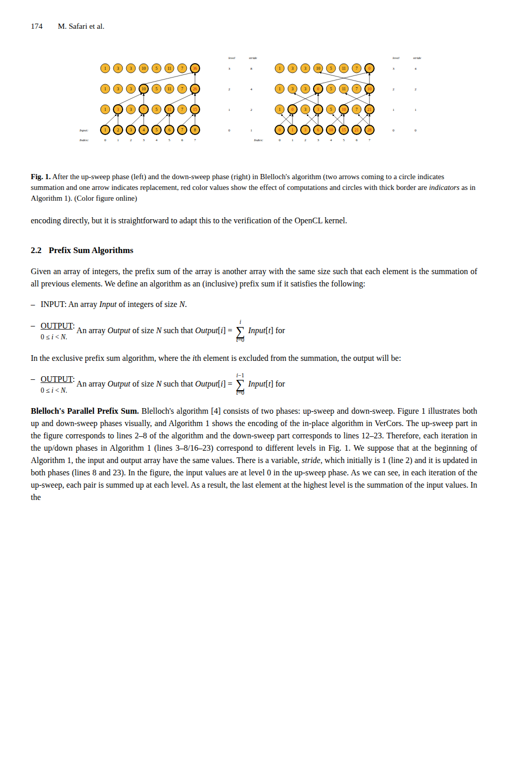174 M. Safari et al.
level stride 1 3 3 10 5 11 7 36 3 8 1 3 3 10 5 11 7 26 2 4 1 3 3 7 5 11 7 15 1 2 1 2 3 4 5 6 7 8 0 1 Input: Index: 0 1 2 3 4 5 6 7 level stride 1 3 3 10 5 11 7 0 3 4 1 3 3 0 5 11 7 10 2 2 1 0 3 3 5 10 7 21 1 1 0 1 3 6 10 15 21 28 0 0 Index: 0 1 2 3 4 5 6 7
Fig. 1. After the up-sweep phase (left) and the down-sweep phase (right) in Blelloch's algorithm (two arrows coming to a circle indicates summation and one arrow indicates replacement, red color values show the effect of computations and circles with thick border are indicators as in Algorithm 1). (Color figure online)
encoding directly, but it is straightforward to adapt this to the verification of the OpenCL kernel.
2.2 Prefix Sum Algorithms
Given an array of integers, the prefix sum of the array is another array with the same size such that each element is the summation of all previous elements. We define an algorithm as an (inclusive) prefix sum if it satisfies the following:
INPUT: An array Input of integers of size N.
OUTPUT: 0 ≤ i < N. An array Output of size N such that Output[i] = i∑t=0 Input[t] for
In the exclusive prefix sum algorithm, where the ith element is excluded from the summation, the output will be:
OUTPUT: 0 ≤ i < N. An array Output of size N such that Output[i] = i−1∑t=0 Input[t] for
Blelloch's Parallel Prefix Sum. Blelloch's algorithm [4] consists of two phases: up-sweep and down-sweep. Figure 1 illustrates both up and down-sweep phases visually, and Algorithm 1 shows the encoding of the in-place algorithm in VerCors. The up-sweep part in the figure corresponds to lines 2–8 of the algorithm and the down-sweep part corresponds to lines 12–23. Therefore, each iteration in the up/down phases in Algorithm 1 (lines 3–8/16–23) correspond to different levels in Fig. 1. We suppose that at the beginning of Algorithm 1, the input and output array have the same values. There is a variable, stride, which initially is 1 (line 2) and it is updated in both phases (lines 8 and 23). In the figure, the input values are at level 0 in the up-sweep phase. As we can see, in each iteration of the up-sweep, each pair is summed up at each level. As a result, the last element at the highest level is the summation of the input values. In the